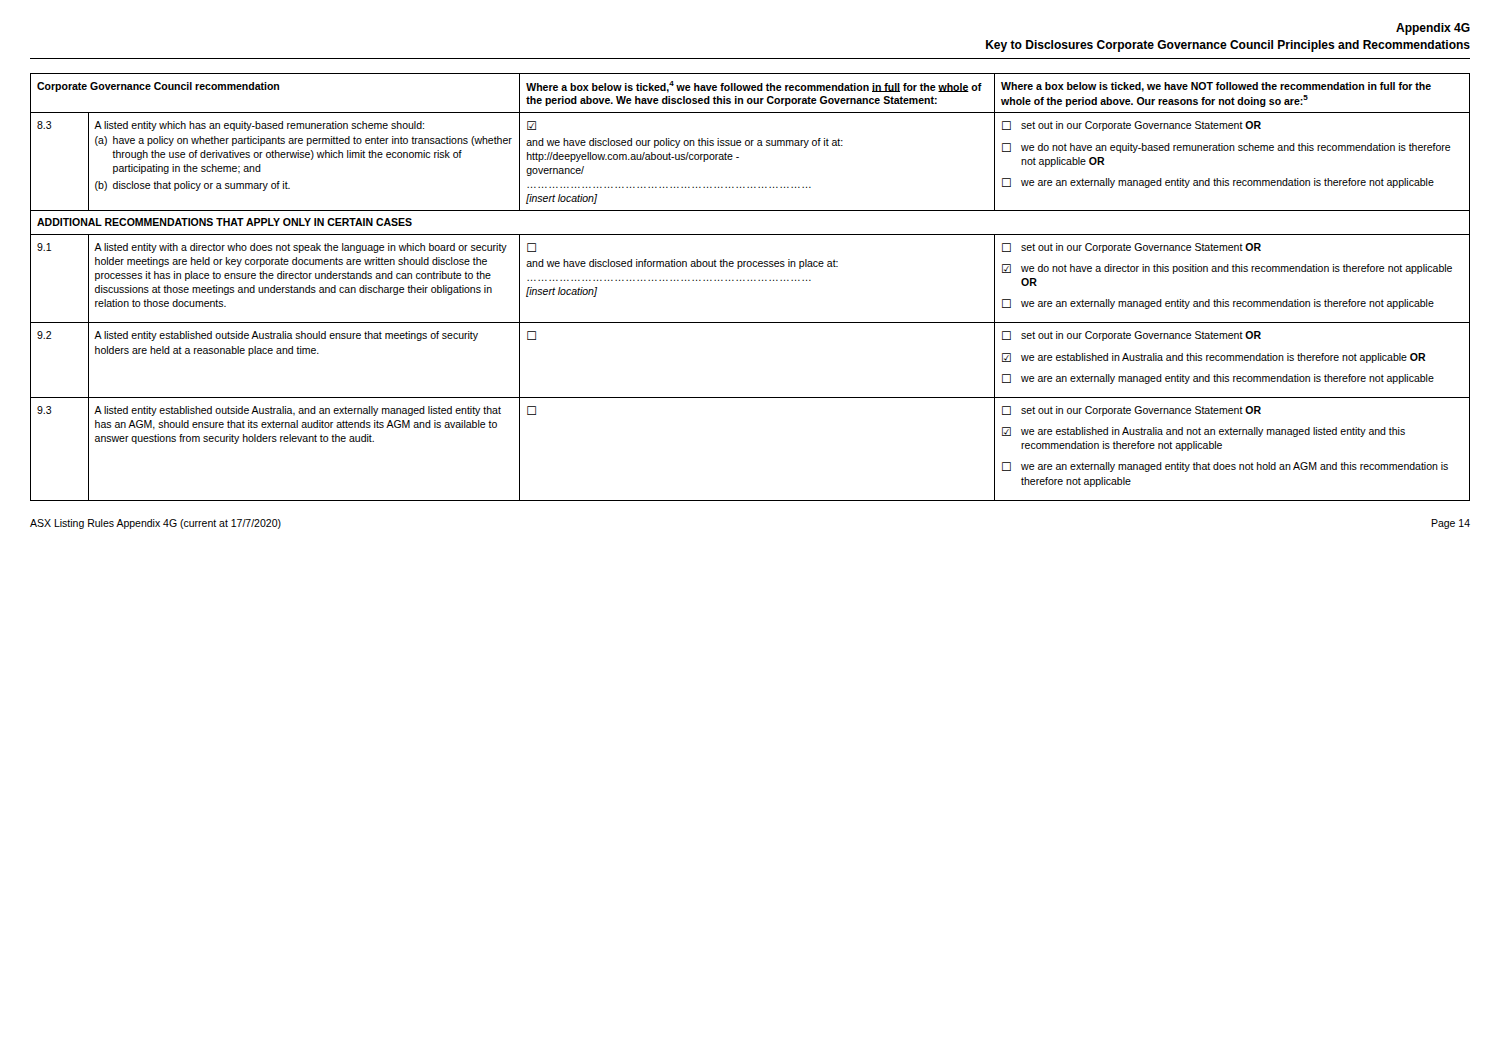Appendix 4G
Key to Disclosures Corporate Governance Council Principles and Recommendations
| Corporate Governance Council recommendation | Where a box below is ticked, 4 we have followed the recommendation in full for the whole of the period above. We have disclosed this in our Corporate Governance Statement: | Where a box below is ticked, we have NOT followed the recommendation in full for the whole of the period above. Our reasons for not doing so are: 5 |
| --- | --- | --- |
| 8.3 | A listed entity which has an equity-based remuneration scheme should: (a) have a policy on whether participants are permitted to enter into transactions (whether through the use of derivatives or otherwise) which limit the economic risk of participating in the scheme; and (b) disclose that policy or a summary of it. | ☑ and we have disclosed our policy on this issue or a summary of it at: http://deepyellow.com.au/about-us/corporate - governance/ …………………………………………………………………… [insert location] | ☐ set out in our Corporate Governance Statement OR ☐ we do not have an equity-based remuneration scheme and this recommendation is therefore not applicable OR ☐ we are an externally managed entity and this recommendation is therefore not applicable |
| ADDITIONAL RECOMMENDATIONS THAT APPLY ONLY IN CERTAIN CASES |
| 9.1 | A listed entity with a director who does not speak the language in which board or security holder meetings are held or key corporate documents are written should disclose the processes it has in place to ensure the director understands and can contribute to the discussions at those meetings and understands and can discharge their obligations in relation to those documents. | ☐ and we have disclosed information about the processes in place at: …………………………………………………………………… [insert location] | ☐ set out in our Corporate Governance Statement OR ☑ we do not have a director in this position and this recommendation is therefore not applicable OR ☐ we are an externally managed entity and this recommendation is therefore not applicable |
| 9.2 | A listed entity established outside Australia should ensure that meetings of security holders are held at a reasonable place and time. | ☐ | ☐ set out in our Corporate Governance Statement OR ☑ we are established in Australia and this recommendation is therefore not applicable OR ☐ we are an externally managed entity and this recommendation is therefore not applicable |
| 9.3 | A listed entity established outside Australia, and an externally managed listed entity that has an AGM, should ensure that its external auditor attends its AGM and is available to answer questions from security holders relevant to the audit. | ☐ | ☐ set out in our Corporate Governance Statement OR ☑ we are established in Australia and not an externally managed listed entity and this recommendation is therefore not applicable ☐ we are an externally managed entity that does not hold an AGM and this recommendation is therefore not applicable |
ASX Listing Rules Appendix 4G (current at 17/7/2020)
Page 14